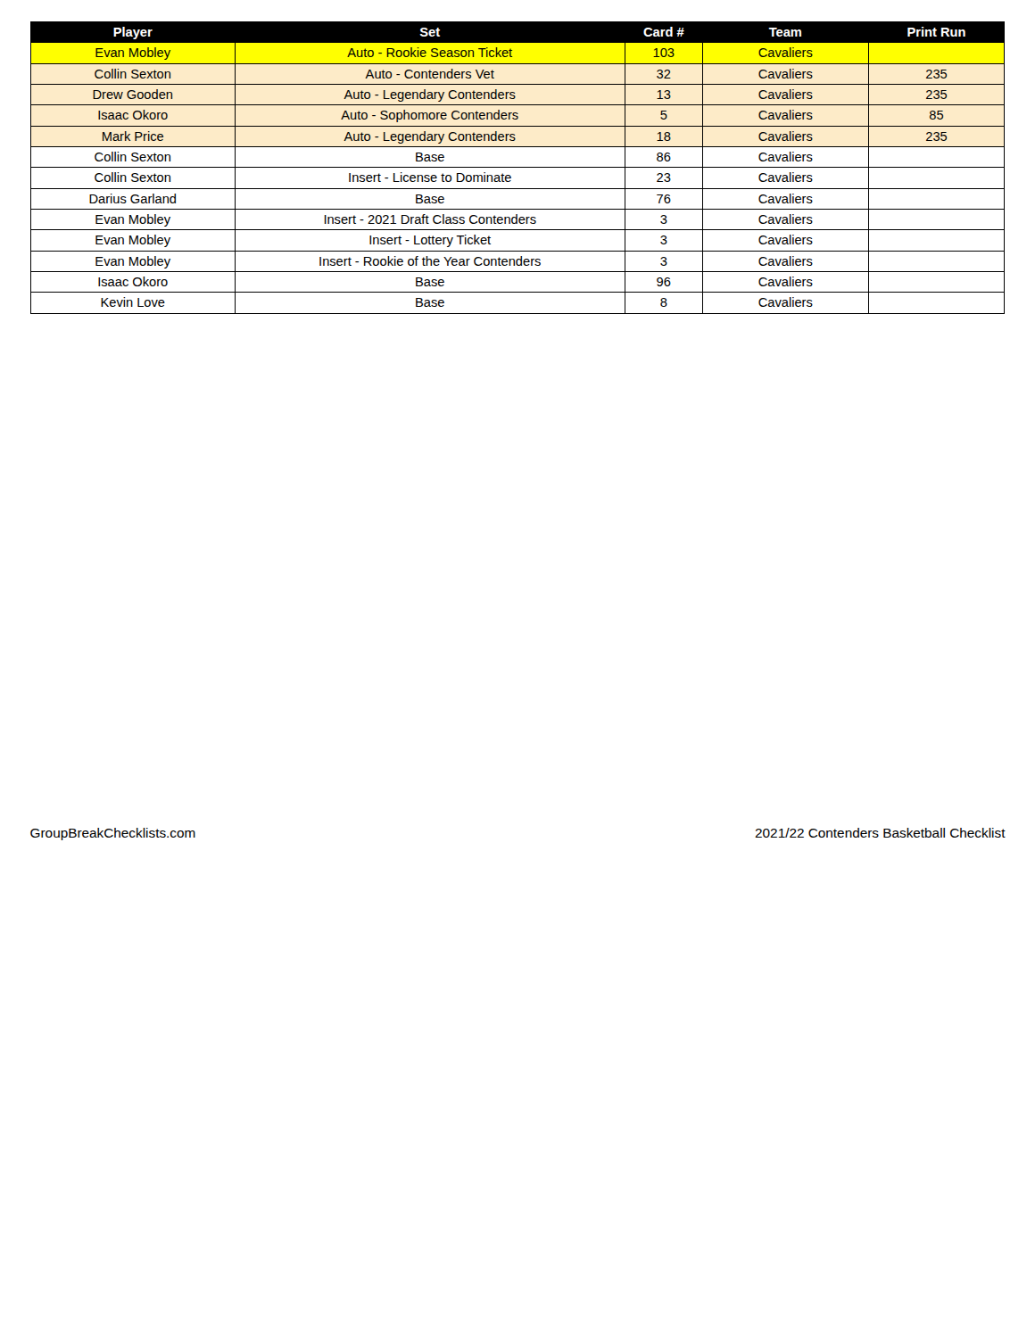| Player | Set | Card # | Team | Print Run |
| --- | --- | --- | --- | --- |
| Evan Mobley | Auto - Rookie Season Ticket | 103 | Cavaliers | |
| Collin Sexton | Auto - Contenders Vet | 32 | Cavaliers | 235 |
| Drew Gooden | Auto - Legendary Contenders | 13 | Cavaliers | 235 |
| Isaac Okoro | Auto - Sophomore Contenders | 5 | Cavaliers | 85 |
| Mark Price | Auto - Legendary Contenders | 18 | Cavaliers | 235 |
| Collin Sexton | Base | 86 | Cavaliers | |
| Collin Sexton | Insert - License to Dominate | 23 | Cavaliers | |
| Darius Garland | Base | 76 | Cavaliers | |
| Evan Mobley | Insert - 2021 Draft Class Contenders | 3 | Cavaliers | |
| Evan Mobley | Insert - Lottery Ticket | 3 | Cavaliers | |
| Evan Mobley | Insert - Rookie of the Year Contenders | 3 | Cavaliers | |
| Isaac Okoro | Base | 96 | Cavaliers | |
| Kevin Love | Base | 8 | Cavaliers | |
GroupBreakChecklists.com
2021/22 Contenders Basketball Checklist